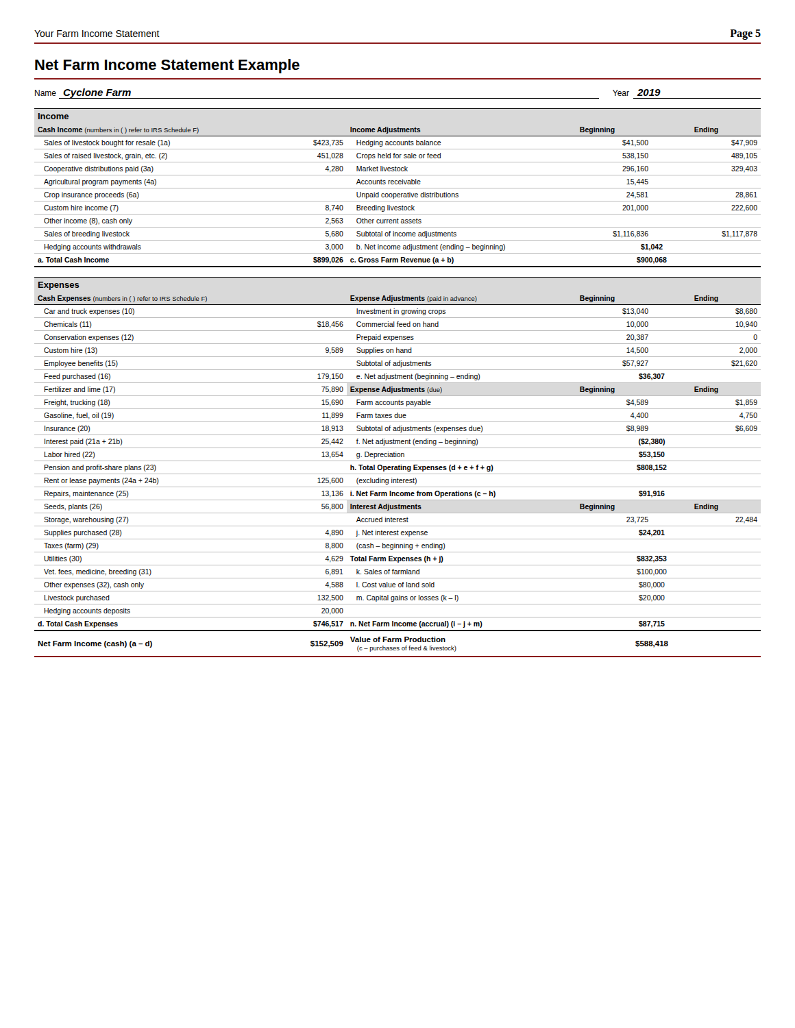Your Farm Income Statement
Page 5
Net Farm Income Statement Example
Name Cyclone Farm Year 2019
Income
| Cash Income (numbers in ( ) refer to IRS Schedule F) | Income Adjustments | Beginning | Ending |
| --- | --- | --- | --- |
| Sales of livestock bought for resale (1a) | $423,735 | Hedging accounts balance | $41,500 | $47,909 |
| Sales of raised livestock, grain, etc. (2) | 451,028 | Crops held for sale or feed | 538,150 | 489,105 |
| Cooperative distributions paid (3a) | 4,280 | Market livestock | 296,160 | 329,403 |
| Agricultural program payments (4a) | | Accounts receivable | 15,445 | |
| Crop insurance proceeds (6a) | | Unpaid cooperative distributions | 24,581 | 28,861 |
| Custom hire income (7) | 8,740 | Breeding livestock | 201,000 | 222,600 |
| Other income (8), cash only | 2,563 | Other current assets | | |
| Sales of breeding livestock | 5,680 | Subtotal of income adjustments | $1,116,836 | $1,117,878 |
| Hedging accounts withdrawals | 3,000 | b. Net income adjustment (ending – beginning) | $1,042 |
| a. Total Cash Income | $899,026 | c. Gross Farm Revenue (a + b) | $900,068 |
Expenses
| Cash Expenses (numbers in ( ) refer to IRS Schedule F) | Expense Adjustments (paid in advance) | Beginning | Ending |
| --- | --- | --- | --- |
| Car and truck expenses (10) | | Investment in growing crops | $13,040 | $8,680 |
| Chemicals (11) | $18,456 | Commercial feed on hand | 10,000 | 10,940 |
| Conservation expenses (12) | | Prepaid expenses | 20,387 | 0 |
| Custom hire (13) | 9,589 | Supplies on hand | 14,500 | 2,000 |
| Employee benefits (15) | | Subtotal of adjustments | $57,927 | $21,620 |
| Feed purchased (16) | 179,150 | e. Net adjustment (beginning – ending) | $36,307 |
| Fertilizer and lime (17) | 75,890 | Expense Adjustments (due) | Beginning | Ending |
| Freight, trucking (18) | 15,690 | Farm accounts payable | $4,589 | $1,859 |
| Gasoline, fuel, oil (19) | 11,899 | Farm taxes due | 4,400 | 4,750 |
| Insurance (20) | 18,913 | Subtotal of adjustments (expenses due) | $8,989 | $6,609 |
| Interest paid (21a + 21b) | 25,442 | f. Net adjustment (ending – beginning) | ($2,380) |
| Labor hired (22) | 13,654 | g. Depreciation | $53,150 |
| Pension and profit-share plans (23) | | h. Total Operating Expenses (d + e + f + g) | $808,152 |
| Rent or lease payments (24a + 24b) | 125,600 | (excluding interest) | |
| Repairs, maintenance (25) | 13,136 | i. Net Farm Income from Operations (c – h) | $91,916 |
| Seeds, plants (26) | 56,800 | Interest Adjustments | Beginning | Ending |
| Storage, warehousing (27) | | Accrued interest | 23,725 | 22,484 |
| Supplies purchased (28) | 4,890 | j. Net interest expense | $24,201 |
| Taxes (farm) (29) | 8,800 | (cash – beginning + ending) | |
| Utilities (30) | 4,629 | Total Farm Expenses (h + j) | $832,353 |
| Vet. fees, medicine, breeding (31) | 6,891 | k. Sales of farmland | $100,000 |
| Other expenses (32), cash only | 4,588 | l. Cost value of land sold | $80,000 |
| Livestock purchased | 132,500 | m. Capital gains or losses (k – l) | $20,000 |
| Hedging accounts deposits | 20,000 | | |
| d. Total Cash Expenses | $746,517 | n. Net Farm Income (accrual) (i – j + m) | $87,715 |
| Net Farm Income (cash) (a – d) | $152,509 | Value of Farm Production (c – purchases of feed & livestock) | $588,418 |